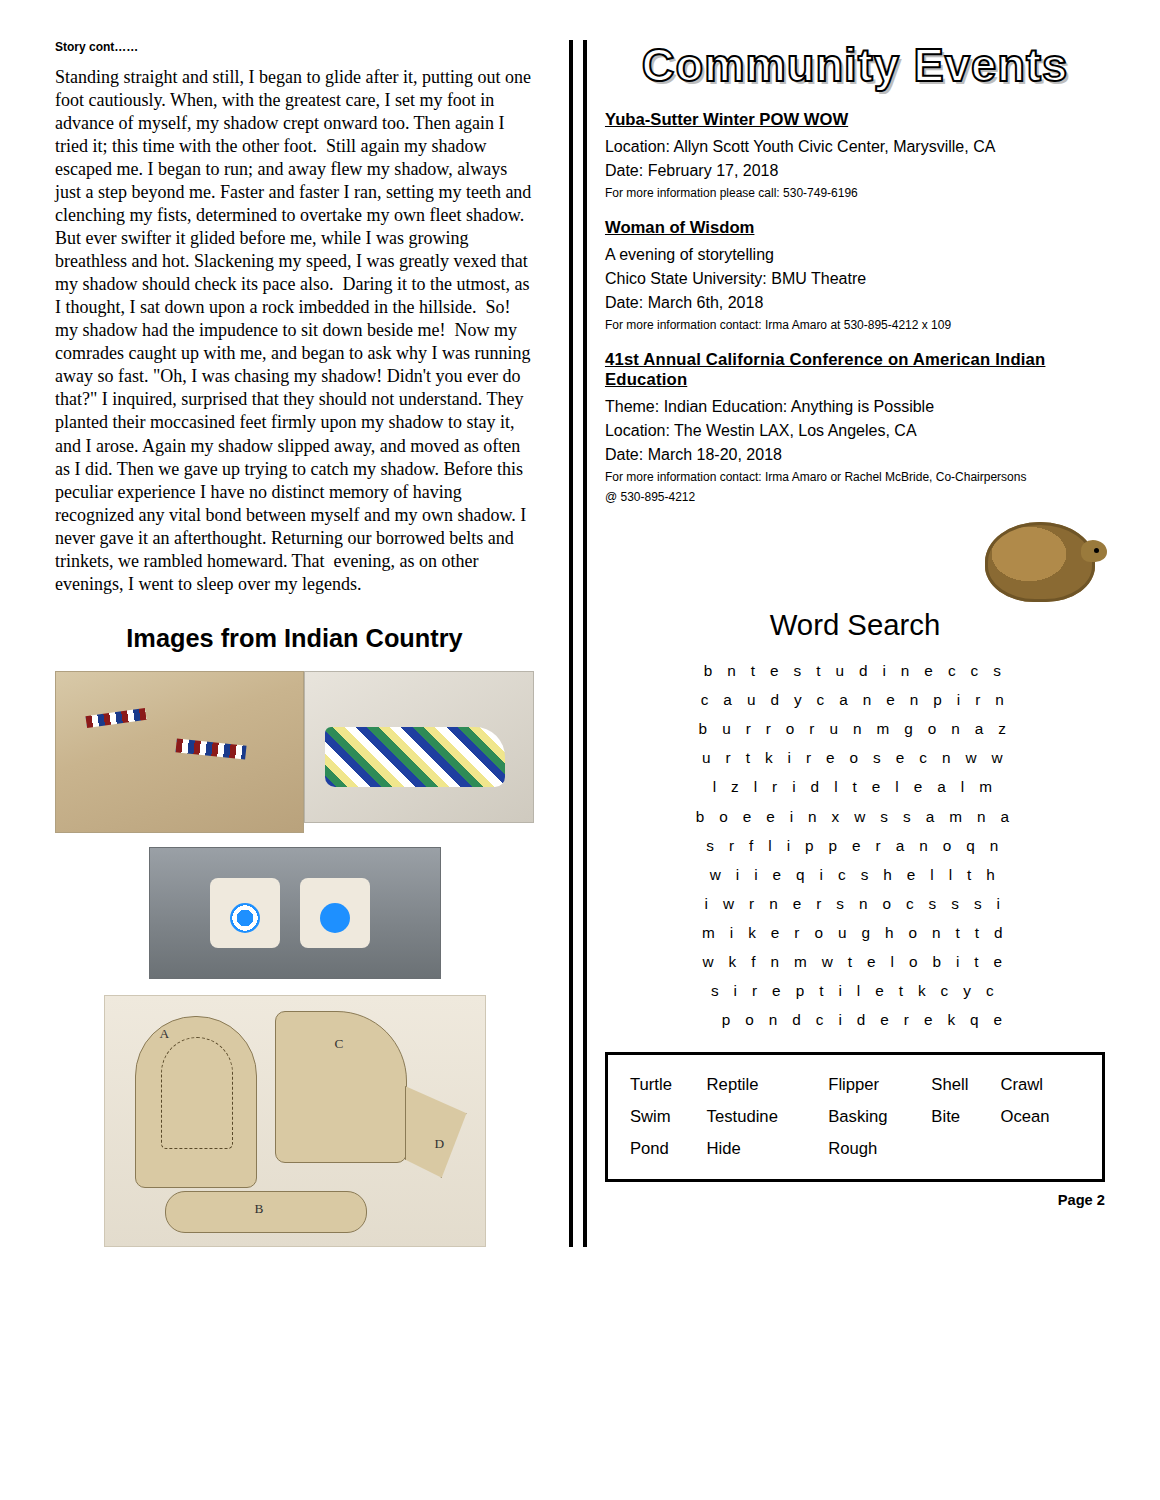Story cont……
Standing straight and still, I began to glide after it, putting out one foot cautiously. When, with the greatest care, I set my foot in advance of myself, my shadow crept onward too. Then again I tried it; this time with the other foot. Still again my shadow escaped me. I began to run; and away flew my shadow, always just a step beyond me. Faster and faster I ran, setting my teeth and clenching my fists, determined to overtake my own fleet shadow. But ever swifter it glided before me, while I was growing breathless and hot. Slackening my speed, I was greatly vexed that my shadow should check its pace also. Daring it to the utmost, as I thought, I sat down upon a rock imbedded in the hillside. So! my shadow had the impudence to sit down beside me! Now my comrades caught up with me, and began to ask why I was running away so fast. "Oh, I was chasing my shadow! Didn't you ever do that?" I inquired, surprised that they should not understand. They planted their moccasined feet firmly upon my shadow to stay it, and I arose. Again my shadow slipped away, and moved as often as I did. Then we gave up trying to catch my shadow. Before this peculiar experience I have no distinct memory of having recognized any vital bond between myself and my own shadow. I never gave it an afterthought. Returning our borrowed belts and trinkets, we rambled homeward. That evening, as on other evenings, I went to sleep over my legends.
Images from Indian Country
A B C D
Community Events
Yuba-Sutter Winter POW WOW
Location: Allyn Scott Youth Civic Center, Marysville, CA
Date: February 17, 2018
For more information please call: 530-749-6196
Woman of Wisdom
A evening of storytelling
Chico State University: BMU Theatre
Date: March 6th, 2018
For more information contact: Irma Amaro at 530-895-4212 x 109
41st Annual California Conference on American Indian Education
Theme: Indian Education: Anything is Possible
Location: The Westin LAX, Los Angeles, CA
Date: March 18-20, 2018
For more information contact: Irma Amaro or Rachel McBride, Co-Chairpersons
@ 530-895-4212
Word Search
b n t e s t u d i n e c c s
c a u d y c a n e n p i r n
b u r r o r u n m g o n a z
u r t k i r e o s e c n w w
l z l r i d l t e l e a l m
b o e e i n x w s s a m n a
s r f l i p p e r a n o q n
w i i e q i c s h e l l t h
i w r n e r s n o c s s s i
m i k e r o u g h o n t t d
w k f n m w t e l o b i t e
s i r e p t i l e t k c y c
p o n d c i d e r e k q e
| Turtle | Reptile | Flipper | Shell | Crawl |
| Swim | Testudine | Basking | Bite | Ocean |
| Pond | Hide | Rough | | |
Page 2